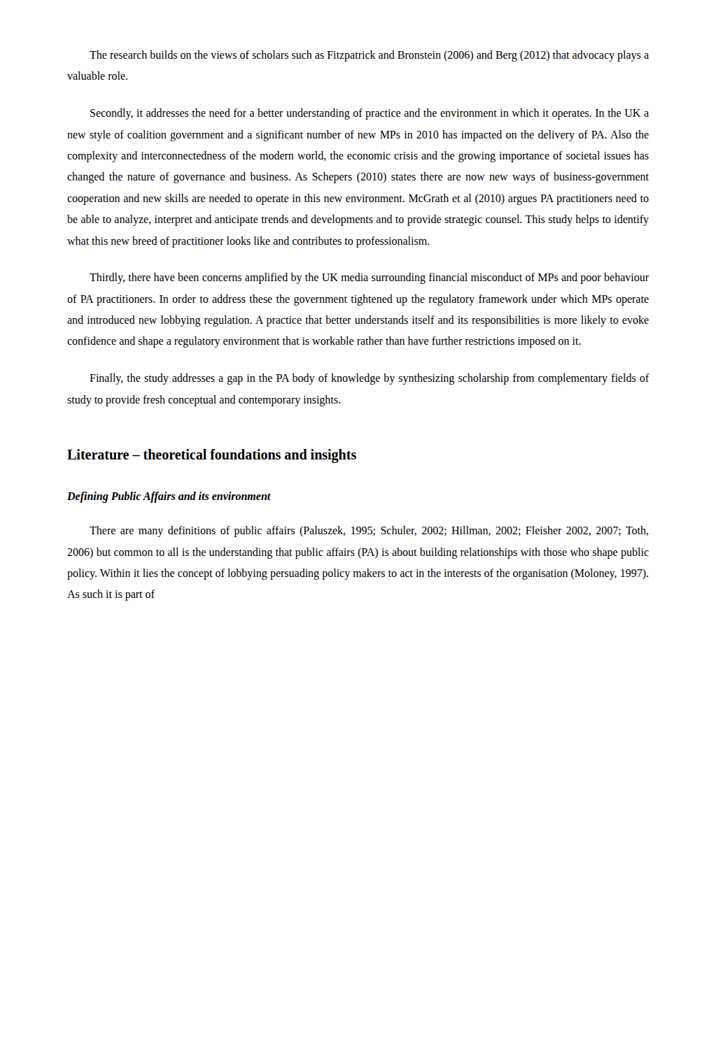The research builds on the views of scholars such as Fitzpatrick and Bronstein (2006) and Berg (2012) that advocacy plays a valuable role.
Secondly, it addresses the need for a better understanding of practice and the environment in which it operates. In the UK a new style of coalition government and a significant number of new MPs in 2010 has impacted on the delivery of PA. Also the complexity and interconnectedness of the modern world, the economic crisis and the growing importance of societal issues has changed the nature of governance and business. As Schepers (2010) states there are now new ways of business-government cooperation and new skills are needed to operate in this new environment. McGrath et al (2010) argues PA practitioners need to be able to analyze, interpret and anticipate trends and developments and to provide strategic counsel. This study helps to identify what this new breed of practitioner looks like and contributes to professionalism.
Thirdly, there have been concerns amplified by the UK media surrounding financial misconduct of MPs and poor behaviour of PA practitioners. In order to address these the government tightened up the regulatory framework under which MPs operate and introduced new lobbying regulation. A practice that better understands itself and its responsibilities is more likely to evoke confidence and shape a regulatory environment that is workable rather than have further restrictions imposed on it.
Finally, the study addresses a gap in the PA body of knowledge by synthesizing scholarship from complementary fields of study to provide fresh conceptual and contemporary insights.
Literature – theoretical foundations and insights
Defining Public Affairs and its environment
There are many definitions of public affairs (Paluszek, 1995; Schuler, 2002; Hillman, 2002; Fleisher 2002, 2007; Toth, 2006) but common to all is the understanding that public affairs (PA) is about building relationships with those who shape public policy. Within it lies the concept of lobbying persuading policy makers to act in the interests of the organisation (Moloney, 1997). As such it is part of